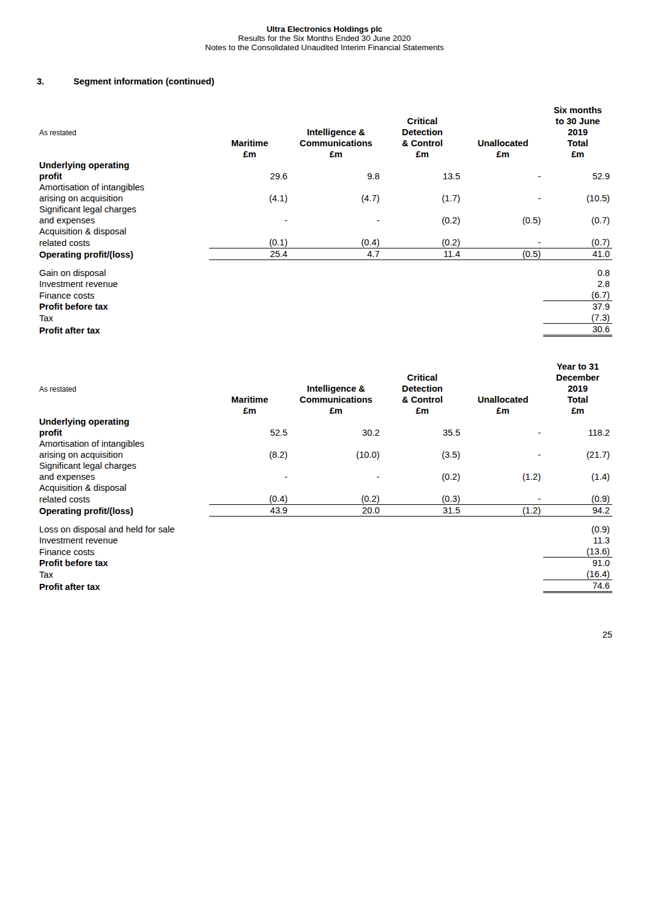Ultra Electronics Holdings plc
Results for the Six Months Ended 30 June 2020
Notes to the Consolidated Unaudited Interim Financial Statements
3. Segment information (continued)
| | | | | | Six months |
| | | | Critical | | to 30 June |
| As restated | | Intelligence & | Detection | | 2019 |
| | Maritime | Communications | & Control | Unallocated | Total |
| | £m | £m | £m | £m | £m |
| Underlying operating | | | | | |
| profit | 29.6 | 9.8 | 13.5 | - | 52.9 |
| Amortisation of intangibles | | | | | |
| arising on acquisition | (4.1) | (4.7) | (1.7) | - | (10.5) |
| Significant legal charges | | | | | |
| and expenses | - | - | (0.2) | (0.5) | (0.7) |
| Acquisition & disposal | | | | | |
| related costs | (0.1) | (0.4) | (0.2) | - | (0.7) |
| Operating profit/(loss) | 25.4 | 4.7 | 11.4 | (0.5) | 41.0 |
| Gain on disposal | | | | | 0.8 |
| Investment revenue | | | | | 2.8 |
| Finance costs | | | | | (6.7) |
| Profit before tax | | | | | 37.9 |
| Tax | | | | | (7.3) |
| Profit after tax | | | | | 30.6 |
| | | | | | Year to 31 |
| | | | Critical | | December |
| As restated | | Intelligence & | Detection | | 2019 |
| | Maritime | Communications | & Control | Unallocated | Total |
| | £m | £m | £m | £m | £m |
| Underlying operating | | | | | |
| profit | 52.5 | 30.2 | 35.5 | - | 118.2 |
| Amortisation of intangibles | | | | | |
| arising on acquisition | (8.2) | (10.0) | (3.5) | - | (21.7) |
| Significant legal charges | | | | | |
| and expenses | - | - | (0.2) | (1.2) | (1.4) |
| Acquisition & disposal | | | | | |
| related costs | (0.4) | (0.2) | (0.3) | - | (0.9) |
| Operating profit/(loss) | 43.9 | 20.0 | 31.5 | (1.2) | 94.2 |
| Loss on disposal and held for sale | | | | | (0.9) |
| Investment revenue | | | | | 11.3 |
| Finance costs | | | | | (13.6) |
| Profit before tax | | | | | 91.0 |
| Tax | | | | | (16.4) |
| Profit after tax | | | | | 74.6 |
25